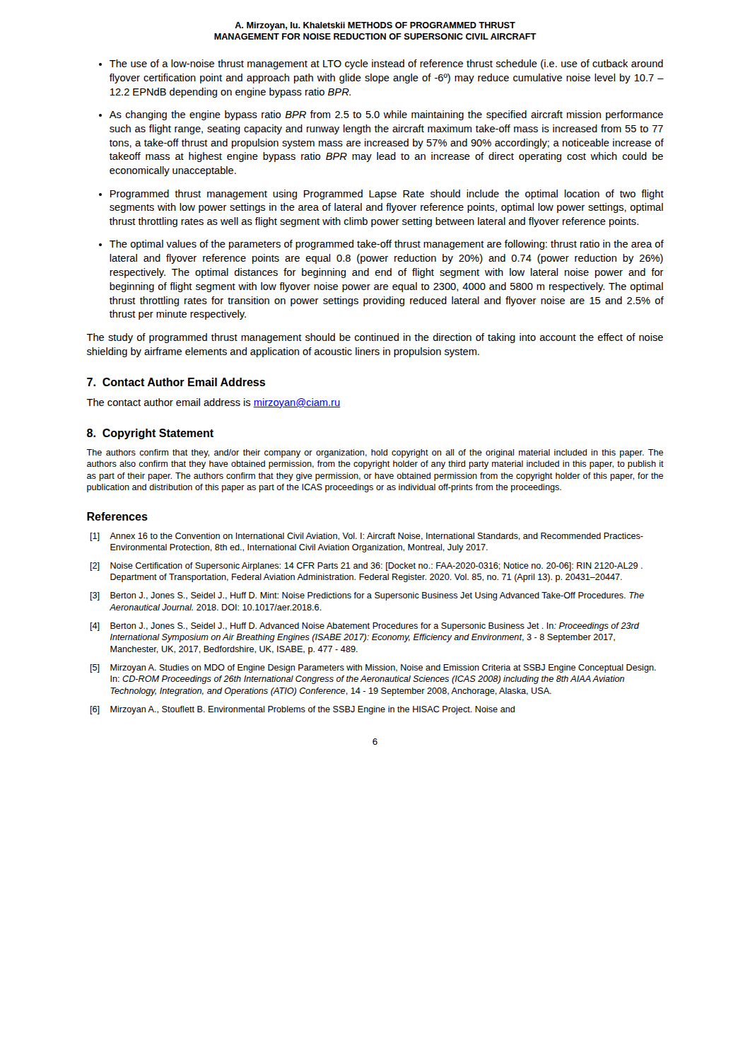A. Mirzoyan, Iu. Khaletskii METHODS OF PROGRAMMED THRUST
MANAGEMENT FOR NOISE REDUCTION OF SUPERSONIC CIVIL AIRCRAFT
The use of a low-noise thrust management at LTO cycle instead of reference thrust schedule (i.e. use of cutback around flyover certification point and approach path with glide slope angle of -6º) may reduce cumulative noise level by 10.7 – 12.2 EPNdB depending on engine bypass ratio BPR.
As changing the engine bypass ratio BPR from 2.5 to 5.0 while maintaining the specified aircraft mission performance such as flight range, seating capacity and runway length the aircraft maximum take-off mass is increased from 55 to 77 tons, a take-off thrust and propulsion system mass are increased by 57% and 90% accordingly; a noticeable increase of takeoff mass at highest engine bypass ratio BPR may lead to an increase of direct operating cost which could be economically unacceptable.
Programmed thrust management using Programmed Lapse Rate should include the optimal location of two flight segments with low power settings in the area of lateral and flyover reference points, optimal low power settings, optimal thrust throttling rates as well as flight segment with climb power setting between lateral and flyover reference points.
The optimal values of the parameters of programmed take-off thrust management are following: thrust ratio in the area of lateral and flyover reference points are equal 0.8 (power reduction by 20%) and 0.74 (power reduction by 26%) respectively. The optimal distances for beginning and end of flight segment with low lateral noise power and for beginning of flight segment with low flyover noise power are equal to 2300, 4000 and 5800 m respectively. The optimal thrust throttling rates for transition on power settings providing reduced lateral and flyover noise are 15 and 2.5% of thrust per minute respectively.
The study of programmed thrust management should be continued in the direction of taking into account the effect of noise shielding by airframe elements and application of acoustic liners in propulsion system.
7. Contact Author Email Address
The contact author email address is mirzoyan@ciam.ru
8. Copyright Statement
The authors confirm that they, and/or their company or organization, hold copyright on all of the original material included in this paper. The authors also confirm that they have obtained permission, from the copyright holder of any third party material included in this paper, to publish it as part of their paper. The authors confirm that they give permission, or have obtained permission from the copyright holder of this paper, for the publication and distribution of this paper as part of the ICAS proceedings or as individual off-prints from the proceedings.
References
Annex 16 to the Convention on International Civil Aviation, Vol. I: Aircraft Noise, International Standards, and Recommended Practices-Environmental Protection, 8th ed., International Civil Aviation Organization, Montreal, July 2017.
Noise Certification of Supersonic Airplanes: 14 CFR Parts 21 and 36: [Docket no.: FAA-2020-0316; Notice no. 20-06]: RIN 2120-AL29 . Department of Transportation, Federal Aviation Administration. Federal Register. 2020. Vol. 85, no. 71 (April 13). p. 20431–20447.
Berton J., Jones S., Seidel J., Huff D. Mint: Noise Predictions for a Supersonic Business Jet Using Advanced Take-Off Procedures. The Aeronautical Journal. 2018. DOI: 10.1017/aer.2018.6.
Berton J., Jones S., Seidel J., Huff D. Advanced Noise Abatement Procedures for a Supersonic Business Jet . In: Proceedings of 23rd International Symposium on Air Breathing Engines (ISABE 2017): Economy, Efficiency and Environment, 3 - 8 September 2017, Manchester, UK, 2017, Bedfordshire, UK, ISABE, p. 477 - 489.
Mirzoyan A. Studies on MDO of Engine Design Parameters with Mission, Noise and Emission Criteria at SSBJ Engine Conceptual Design. In: CD-ROM Proceedings of 26th International Congress of the Aeronautical Sciences (ICAS 2008) including the 8th AIAA Aviation Technology, Integration, and Operations (ATIO) Conference, 14 - 19 September 2008, Anchorage, Alaska, USA.
Mirzoyan A., Stouflett B. Environmental Problems of the SSBJ Engine in the HISAC Project. Noise and
6